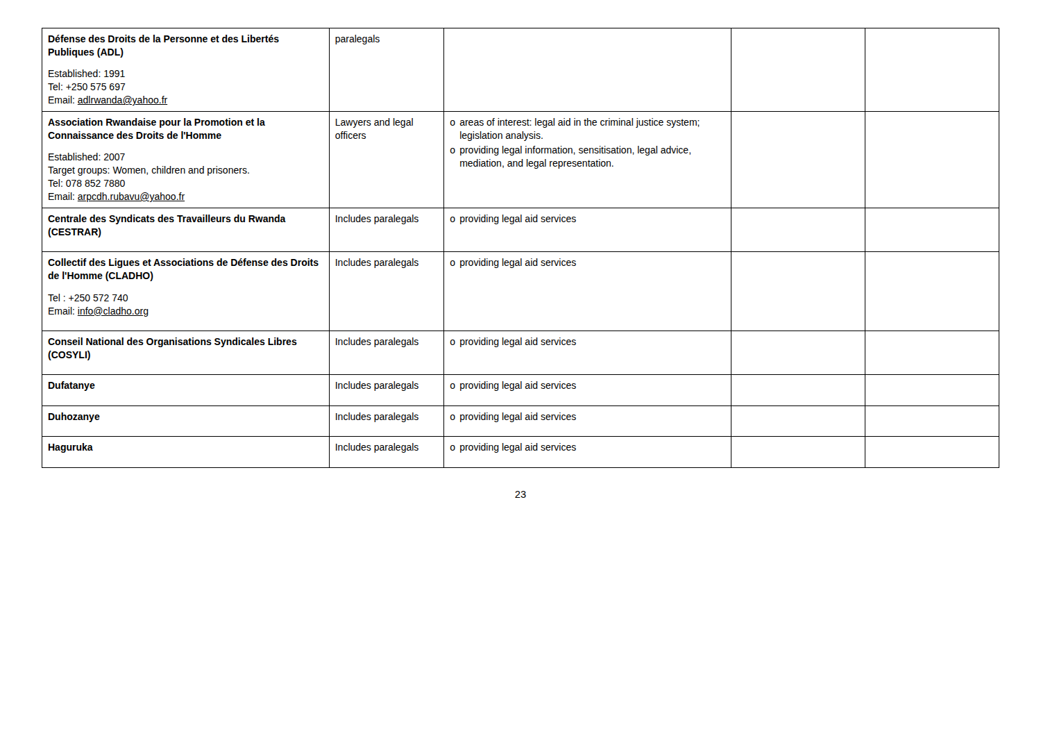| Défense des Droits de la Personne et des Libertés Publiques (ADL) Established: 1991 Tel: +250 575 697 Email: adlrwanda@yahoo.fr | paralegals | | | |
| Association Rwandaise pour la Promotion et la Connaissance des Droits de l'Homme Established: 2007 Target groups: Women, children and prisoners. Tel: 078 852 7880 Email: arpcdh.rubavu@yahoo.fr | Lawyers and legal officers | areas of interest: legal aid in the criminal justice system; legislation analysis. providing legal information, sensitisation, legal advice, mediation, and legal representation. | | |
| Centrale des Syndicats des Travailleurs du Rwanda (CESTRAR) | Includes paralegals | providing legal aid services | | |
| Collectif des Ligues et Associations de Défense des Droits de l'Homme (CLADHO) Tel : +250 572 740 Email: info@cladho.org | Includes paralegals | providing legal aid services | | |
| Conseil National des Organisations Syndicales Libres (COSYLI) | Includes paralegals | providing legal aid services | | |
| Dufatanye | Includes paralegals | providing legal aid services | | |
| Duhozanye | Includes paralegals | providing legal aid services | | |
| Haguruka | Includes paralegals | providing legal aid services | | |
23